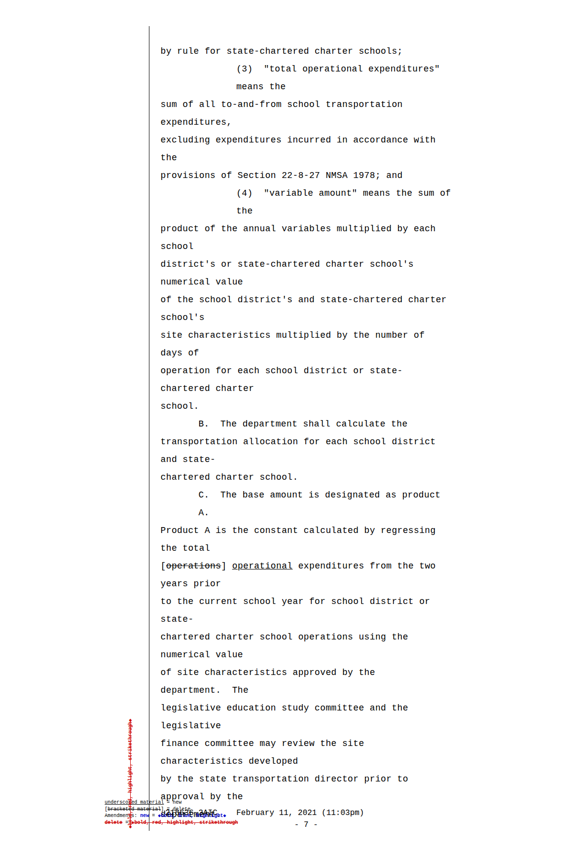underscored material = new
[bracketed material] = delete
Amendments: new = ◆bold, blue, highlight◆
delete = ◆bold, red, highlight, strikethrough
◆bold, red, highlight, strikethrough◆
by rule for state-chartered charter schools;
(3) "total operational expenditures" means the
sum of all to-and-from school transportation expenditures,
excluding expenditures incurred in accordance with the
provisions of Section 22-8-27 NMSA 1978; and
(4) "variable amount" means the sum of the
product of the annual variables multiplied by each school
district's or state-chartered charter school's numerical value
of the school district's and state-chartered charter school's
site characteristics multiplied by the number of days of
operation for each school district or state-chartered charter
school.
B. The department shall calculate the
transportation allocation for each school district and state-
chartered charter school.
C. The base amount is designated as product A.
Product A is the constant calculated by regressing the total
[operations] operational expenditures from the two years prior
to the current school year for school district or state-
chartered charter school operations using the numerical value
of site characteristics approved by the department. The
legislative education study committee and the legislative
finance committee may review the site characteristics developed
by the state transportation director prior to approval by the
department.
.218636.3AIC February 11, 2021 (11:03pm) - 7 -